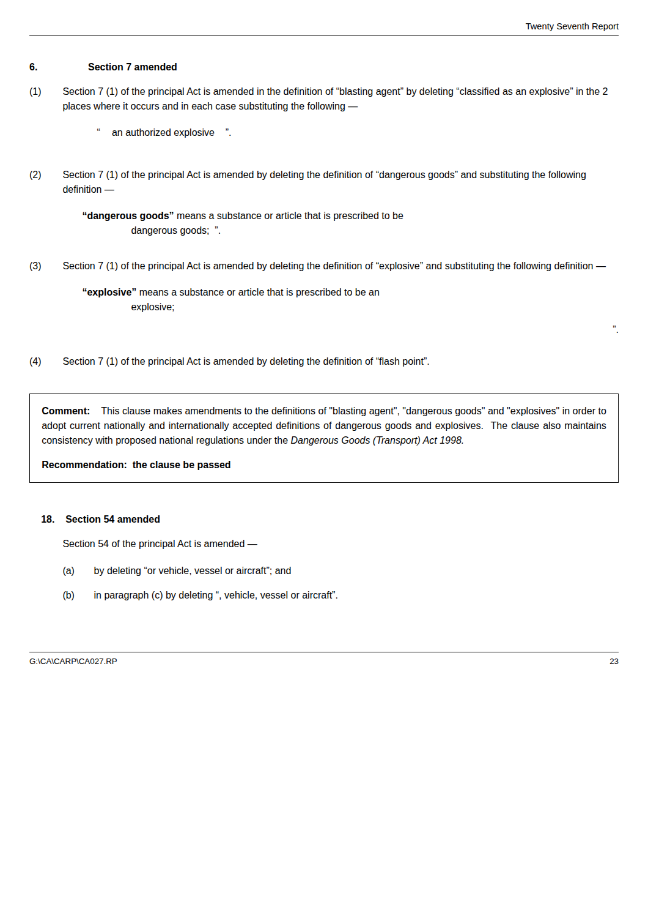Twenty Seventh Report
6. Section 7 amended
(1) Section 7 (1) of the principal Act is amended in the definition of “blasting agent” by deleting “classified as an explosive” in the 2 places where it occurs and in each case substituting the following —
“an authorized explosive ”.
(2) Section 7 (1) of the principal Act is amended by deleting the definition of “dangerous goods” and substituting the following definition —
“dangerous goods” means a substance or article that is prescribed to be
dangerous goods; ”.
(3) Section 7 (1) of the principal Act is amended by deleting the definition of “explosive” and substituting the following definition —
“explosive” means a substance or article that is prescribed to be an
explosive;
”.
(4) Section 7 (1) of the principal Act is amended by deleting the definition of “flash point”.
Comment: This clause makes amendments to the definitions of "blasting agent", "dangerous goods" and "explosives" in order to adopt current nationally and internationally accepted definitions of dangerous goods and explosives. The clause also maintains consistency with proposed national regulations under the Dangerous Goods (Transport) Act 1998.
Recommendation: the clause be passed
18. Section 54 amended
Section 54 of the principal Act is amended —
(a) by deleting “or vehicle, vessel or aircraft”; and
(b) in paragraph (c) by deleting “, vehicle, vessel or aircraft”.
G:\CA\CARP\CA027.RP 23